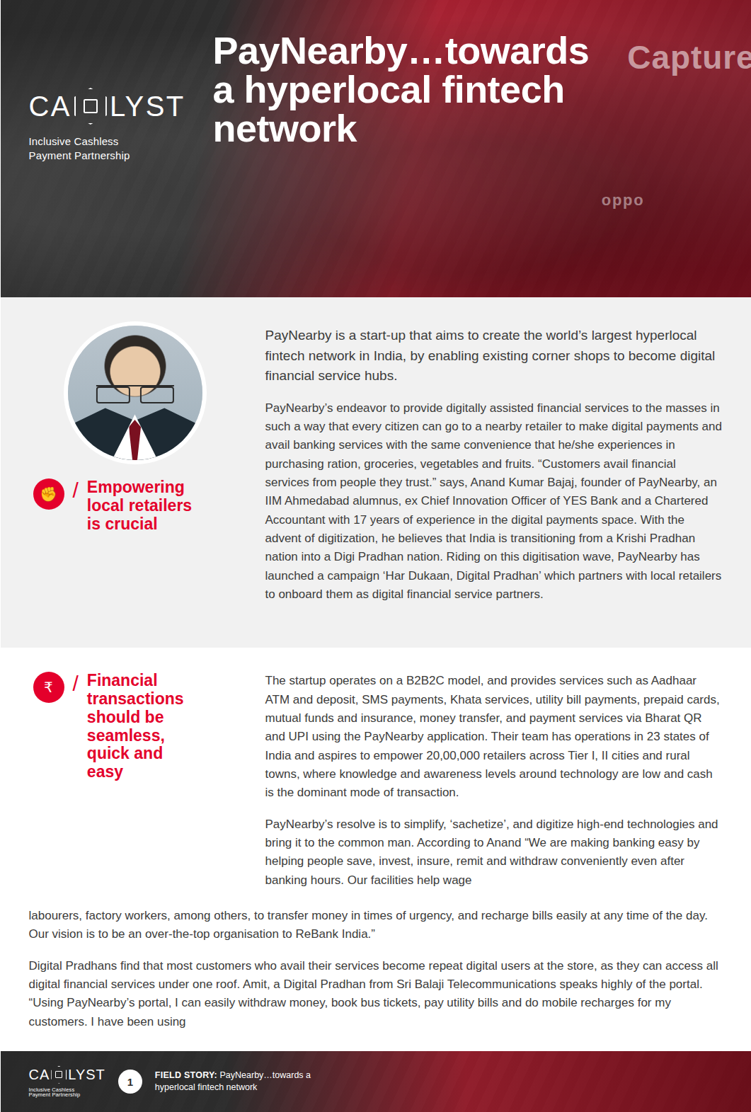Capture oppo
CA LYST
Inclusive Cashless
Payment Partnership
PayNearby…towards a hyperlocal fintech network
✊ /
Empowering local retailers is crucial
PayNearby is a start-up that aims to create the world’s largest hyperlocal fintech network in India, by enabling existing corner shops to become digital financial service hubs.
PayNearby’s endeavor to provide digitally assisted financial services to the masses in such a way that every citizen can go to a nearby retailer to make digital payments and avail banking services with the same convenience that he/she experiences in purchasing ration, groceries, vegetables and fruits. “Customers avail financial services from people they trust.” says, Anand Kumar Bajaj, founder of PayNearby, an IIM Ahmedabad alumnus, ex Chief Innovation Officer of YES Bank and a Chartered Accountant with 17 years of experience in the digital payments space. With the advent of digitization, he believes that India is transitioning from a Krishi Pradhan nation into a Digi Pradhan nation. Riding on this digitisation wave, PayNearby has launched a campaign ‘Har Dukaan, Digital Pradhan’ which partners with local retailers to onboard them as digital financial service partners.
₹ /
Financial transactions should be seamless, quick and easy
The startup operates on a B2B2C model, and provides services such as Aadhaar ATM and deposit, SMS payments, Khata services, utility bill payments, prepaid cards, mutual funds and insurance, money transfer, and payment services via Bharat QR and UPI using the PayNearby application. Their team has operations in 23 states of India and aspires to empower 20,00,000 retailers across Tier I, II cities and rural towns, where knowledge and awareness levels around technology are low and cash is the dominant mode of transaction.
PayNearby’s resolve is to simplify, ‘sachetize’, and digitize high-end technologies and bring it to the common man. According to Anand “We are making banking easy by helping people save, invest, insure, remit and withdraw conveniently even after banking hours. Our facilities help wage
labourers, factory workers, among others, to transfer money in times of urgency, and recharge bills easily at any time of the day. Our vision is to be an over-the-top organisation to ReBank India.”
Digital Pradhans find that most customers who avail their services become repeat digital users at the store, as they can access all digital financial services under one roof. Amit, a Digital Pradhan from Sri Balaji Telecommunications speaks highly of the portal. “Using PayNearby’s portal, I can easily withdraw money, book bus tickets, pay utility bills and do mobile recharges for my customers. I have been using
CA LYST
Inclusive Cashless
Payment Partnership
1
FIELD STORY: PayNearby…towards a
hyperlocal fintech network